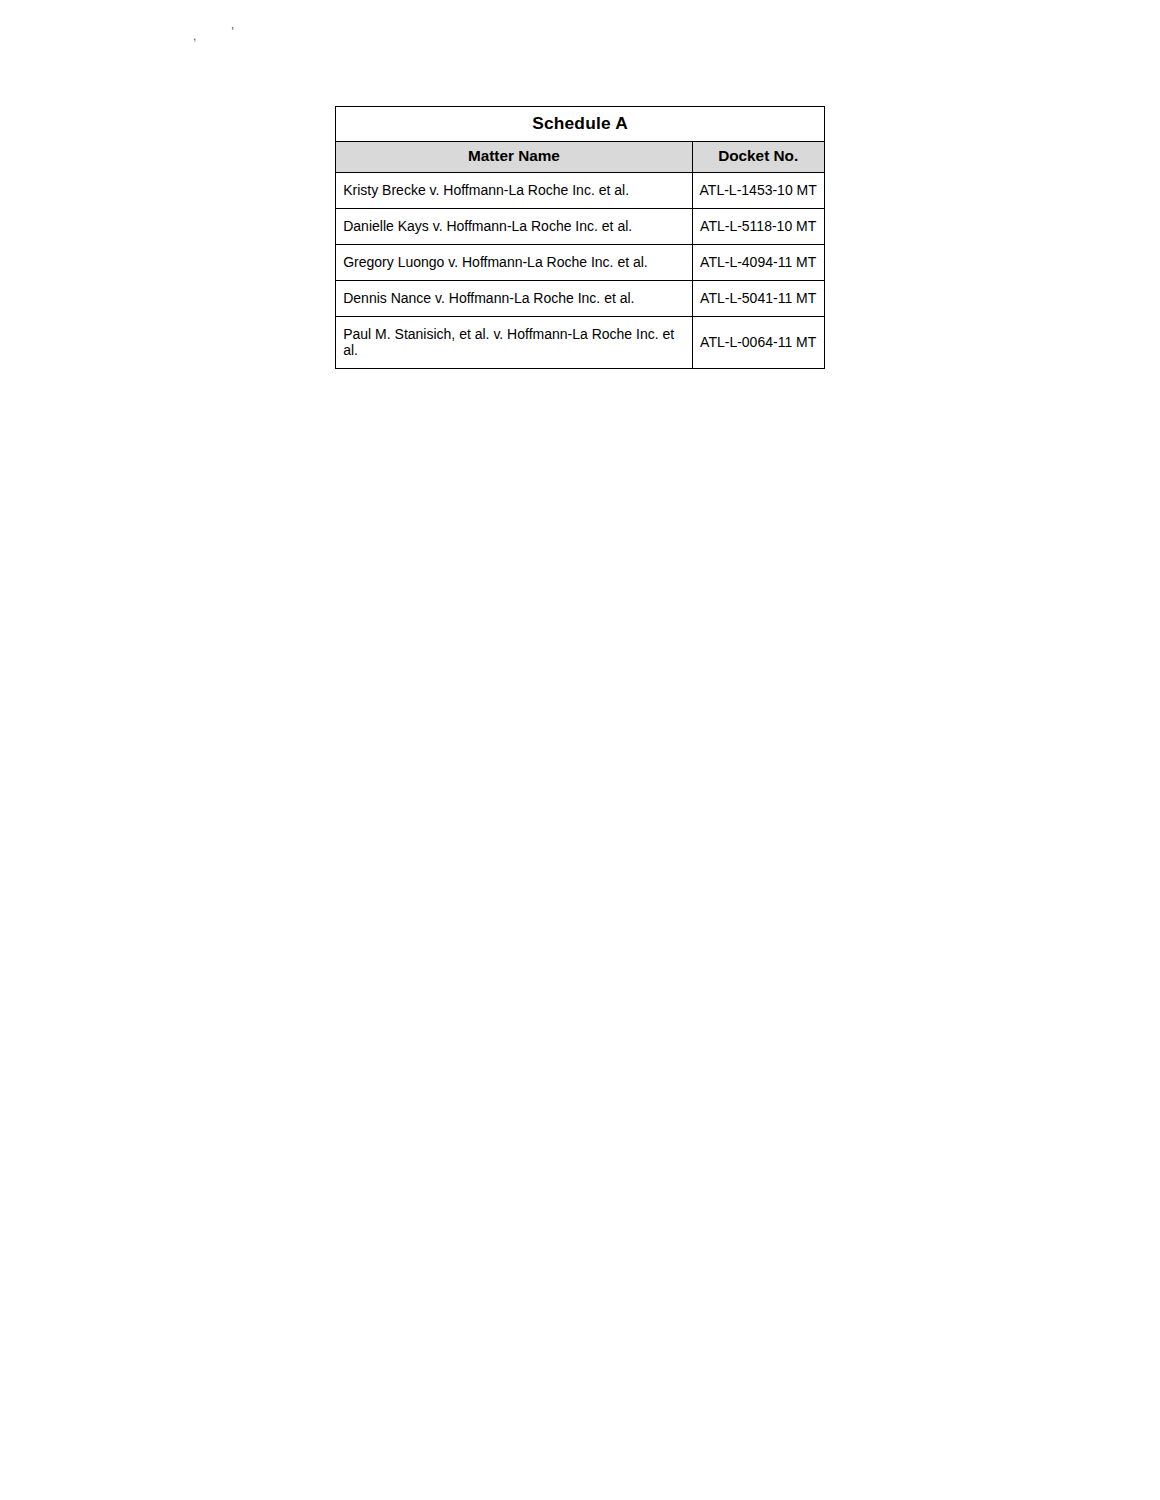,
'
Schedule A
| Matter Name | Docket No. |
| --- | --- |
| Kristy Brecke v. Hoffmann-La Roche Inc. et al. | ATL-L-1453-10 MT |
| Danielle Kays v. Hoffmann-La Roche Inc. et al. | ATL-L-5118-10 MT |
| Gregory Luongo v. Hoffmann-La Roche Inc. et al. | ATL-L-4094-11 MT |
| Dennis Nance v. Hoffmann-La Roche Inc. et al. | ATL-L-5041-11 MT |
| Paul M. Stanisich, et al. v. Hoffmann-La Roche Inc. et al. | ATL-L-0064-11 MT |